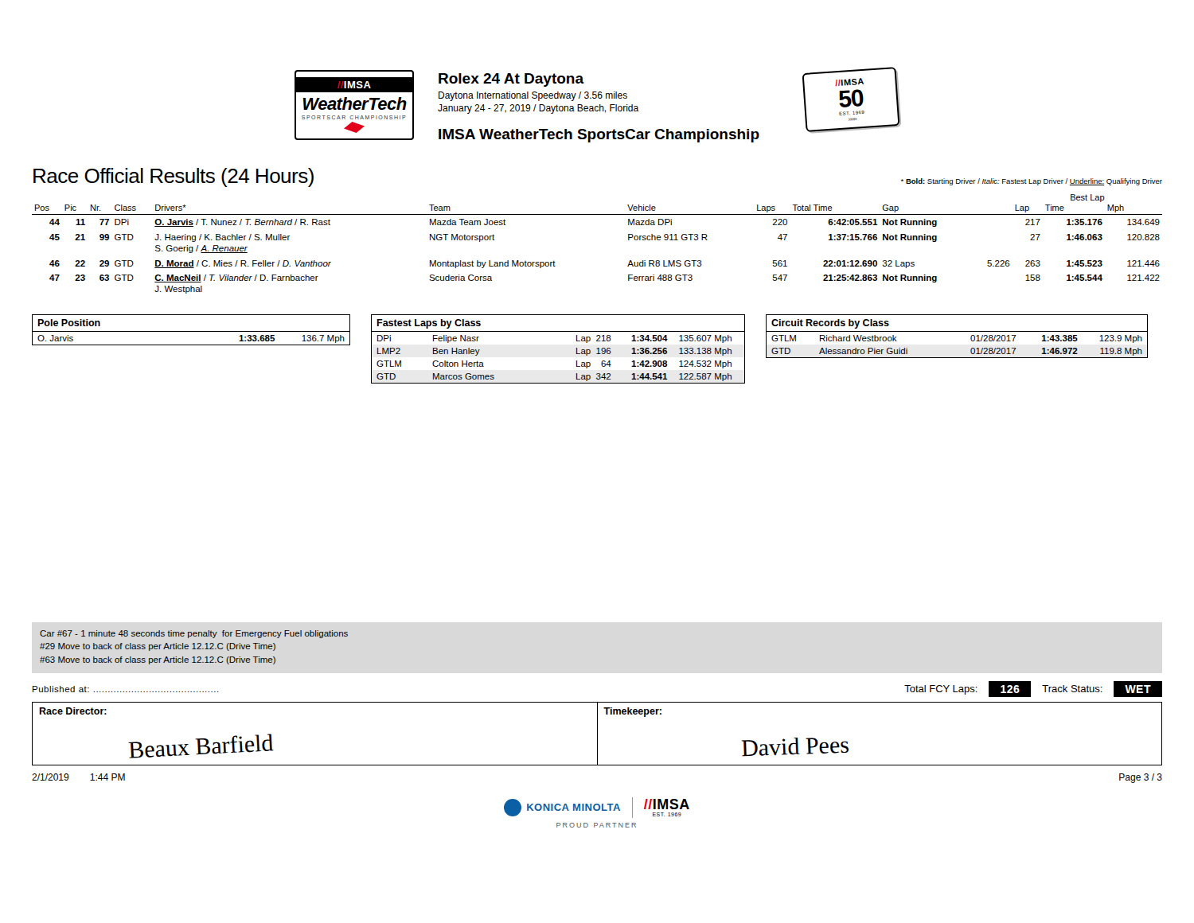//IMSA
WeatherTech
SPORTSCAR CHAMPIONSHIP
Rolex 24 At Daytona
Daytona International Speedway / 3.56 miles
January 24 - 27, 2019 / Daytona Beach, Florida
IMSA WeatherTech SportsCar Championship
//IMSA
50
EST. 1969
»»»
Race Official Results (24 Hours)
* Bold: Starting Driver / Italic: Fastest Lap Driver / Underline: Qualifying Driver
| | Best Lap |
| --- | --- |
| Pos | Pic | Nr. | Class | Drivers* | Team | Vehicle | Laps | Total Time | Gap | | Lap | Time | Mph |
| 44 | 11 | 77 | DPi | O. Jarvis / T. Nunez / T. Bernhard / R. Rast | Mazda Team Joest | Mazda DPi | 220 | 6:42:05.551 | Not Running | | 217 | 1:35.176 | 134.649 |
| 45 | 21 | 99 | GTD | J. Haering / K. Bachler / S. Muller S. Goerig / A. Renauer | NGT Motorsport | Porsche 911 GT3 R | 47 | 1:37:15.766 | Not Running | | 27 | 1:46.063 | 120.828 |
| 46 | 22 | 29 | GTD | D. Morad / C. Mies / R. Feller / D. Vanthoor | Montaplast by Land Motorsport | Audi R8 LMS GT3 | 561 | 22:01:12.690 | 32 Laps | 5.226 | 263 | 1:45.523 | 121.446 |
| 47 | 23 | 63 | GTD | C. MacNeil / T. Vilander / D. Farnbacher J. Westphal | Scuderia Corsa | Ferrari 488 GT3 | 547 | 21:25:42.863 | Not Running | | 158 | 1:45.544 | 121.422 |
Pole Position
| O. Jarvis | 1:33.685 | 136.7 Mph |
Fastest Laps by Class
| DPi | Felipe Nasr | Lap 218 | 1:34.504 | 135.607 Mph |
| LMP2 | Ben Hanley | Lap 196 | 1:36.256 | 133.138 Mph |
| GTLM | Colton Herta | Lap 64 | 1:42.908 | 124.532 Mph |
| GTD | Marcos Gomes | Lap 342 | 1:44.541 | 122.587 Mph |
Circuit Records by Class
| GTLM | Richard Westbrook | 01/28/2017 | 1:43.385 | 123.9 Mph |
| GTD | Alessandro Pier Guidi | 01/28/2017 | 1:46.972 | 119.8 Mph |
Car #67 - 1 minute 48 seconds time penalty for Emergency Fuel obligations
#29 Move to back of class per Article 12.12.C (Drive Time)
#63 Move to back of class per Article 12.12.C (Drive Time)
Published at: ...........................................
Total FCY Laps: 126 Track Status: WET
Race Director:
Beaux Barfield
Timekeeper:
David Pees
2/1/20191:44 PM
Page 3 / 3
KONICA MINOLTA
//IMSA
EST. 1969
PROUD PARTNER